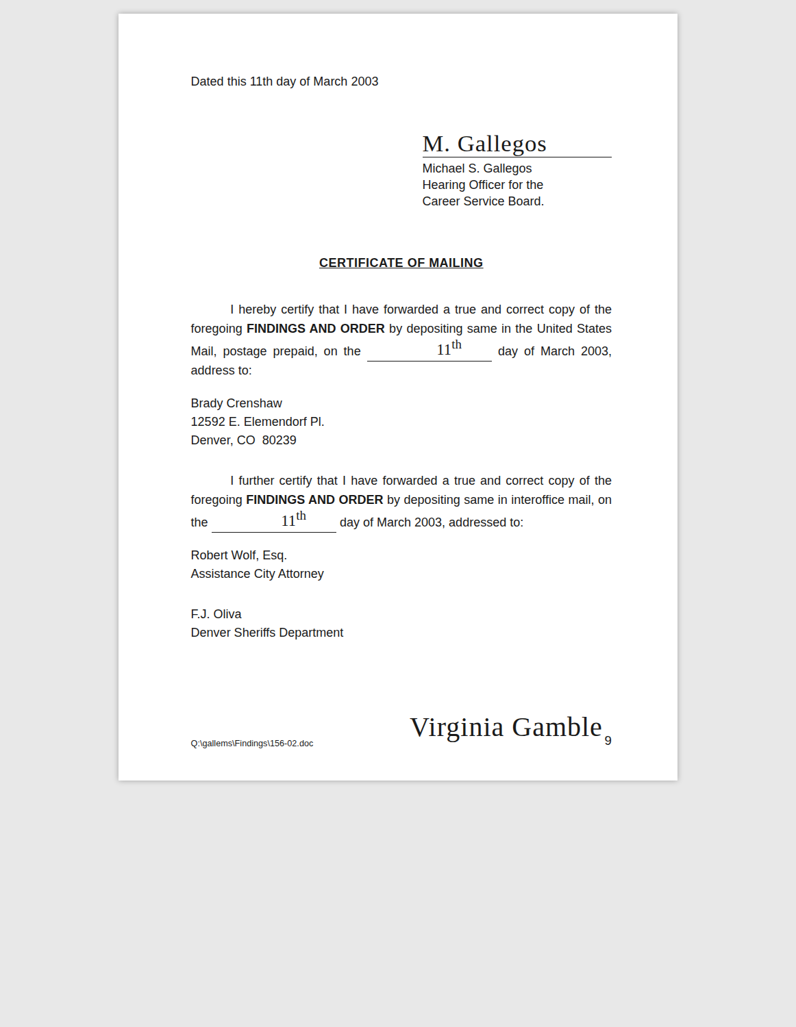Dated this 11th day of March 2003
M. Gallegos
Michael S. Gallegos
Hearing Officer for the
Career Service Board.
CERTIFICATE OF MAILING
I hereby certify that I have forwarded a true and correct copy of the foregoing FINDINGS AND ORDER by depositing same in the United States Mail, postage prepaid, on the 11th day of March 2003, address to:
Brady Crenshaw
12592 E. Elemendorf Pl.
Denver, CO 80239
I further certify that I have forwarded a true and correct copy of the foregoing FINDINGS AND ORDER by depositing same in interoffice mail, on the 11th day of March 2003, addressed to:
Robert Wolf, Esq.
Assistance City Attorney
F.J. Oliva
Denver Sheriffs Department
Virginia Gamble
Q:\gallems\Findings\156-02.doc 9